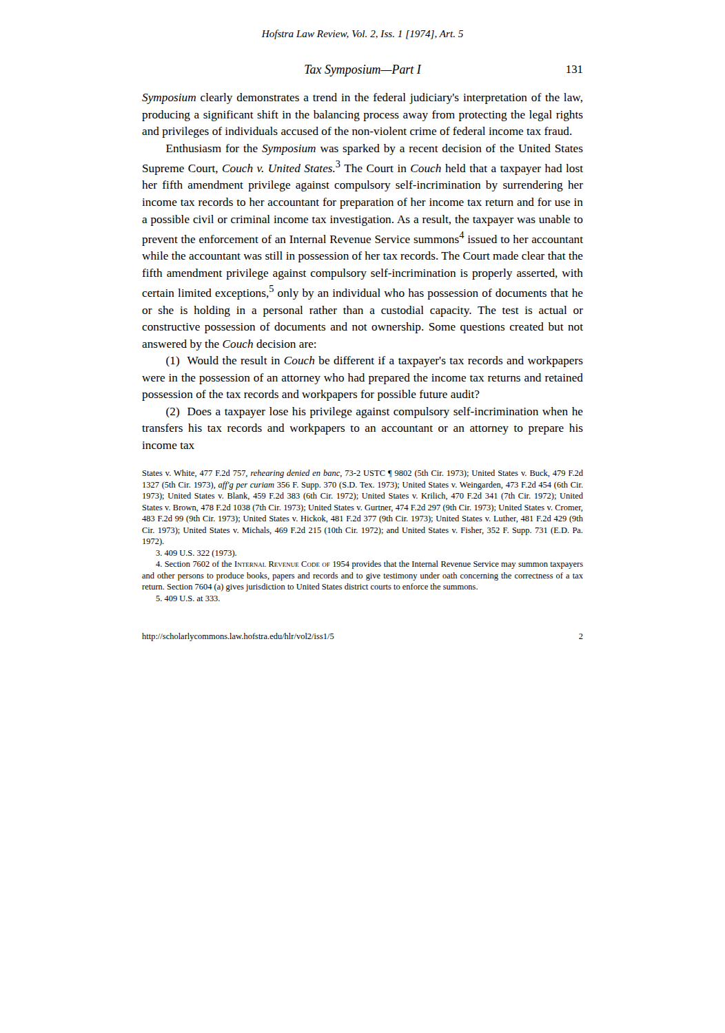Hofstra Law Review, Vol. 2, Iss. 1 [1974], Art. 5
Tax Symposium—Part I
131
Symposium clearly demonstrates a trend in the federal judiciary's interpretation of the law, producing a significant shift in the balancing process away from protecting the legal rights and privileges of individuals accused of the non-violent crime of federal income tax fraud.
Enthusiasm for the Symposium was sparked by a recent decision of the United States Supreme Court, Couch v. United States.3 The Court in Couch held that a taxpayer had lost her fifth amendment privilege against compulsory self-incrimination by surrendering her income tax records to her accountant for preparation of her income tax return and for use in a possible civil or criminal income tax investigation. As a result, the taxpayer was unable to prevent the enforcement of an Internal Revenue Service summons4 issued to her accountant while the accountant was still in possession of her tax records. The Court made clear that the fifth amendment privilege against compulsory self-incrimination is properly asserted, with certain limited exceptions,5 only by an individual who has possession of documents that he or she is holding in a personal rather than a custodial capacity. The test is actual or constructive possession of documents and not ownership. Some questions created but not answered by the Couch decision are:
(1) Would the result in Couch be different if a taxpayer's tax records and workpapers were in the possession of an attorney who had prepared the income tax returns and retained possession of the tax records and workpapers for possible future audit?
(2) Does a taxpayer lose his privilege against compulsory self-incrimination when he transfers his tax records and workpapers to an accountant or an attorney to prepare his income tax
States v. White, 477 F.2d 757, rehearing denied en banc, 73-2 USTC ¶ 9802 (5th Cir. 1973); United States v. Buck, 479 F.2d 1327 (5th Cir. 1973), aff'g per curiam 356 F. Supp. 370 (S.D. Tex. 1973); United States v. Weingarden, 473 F.2d 454 (6th Cir. 1973); United States v. Blank, 459 F.2d 383 (6th Cir. 1972); United States v. Krilich, 470 F.2d 341 (7th Cir. 1972); United States v. Brown, 478 F.2d 1038 (7th Cir. 1973); United States v. Gurtner, 474 F.2d 297 (9th Cir. 1973); United States v. Cromer, 483 F.2d 99 (9th Cir. 1973); United States v. Hickok, 481 F.2d 377 (9th Cir. 1973); United States v. Luther, 481 F.2d 429 (9th Cir. 1973); United States v. Michals, 469 F.2d 215 (10th Cir. 1972); and United States v. Fisher, 352 F. Supp. 731 (E.D. Pa. 1972).
3. 409 U.S. 322 (1973).
4. Section 7602 of the Internal Revenue Code of 1954 provides that the Internal Revenue Service may summon taxpayers and other persons to produce books, papers and records and to give testimony under oath concerning the correctness of a tax return. Section 7604 (a) gives jurisdiction to United States district courts to enforce the summons.
5. 409 U.S. at 333.
http://scholarlycommons.law.hofstra.edu/hlr/vol2/iss1/5 2